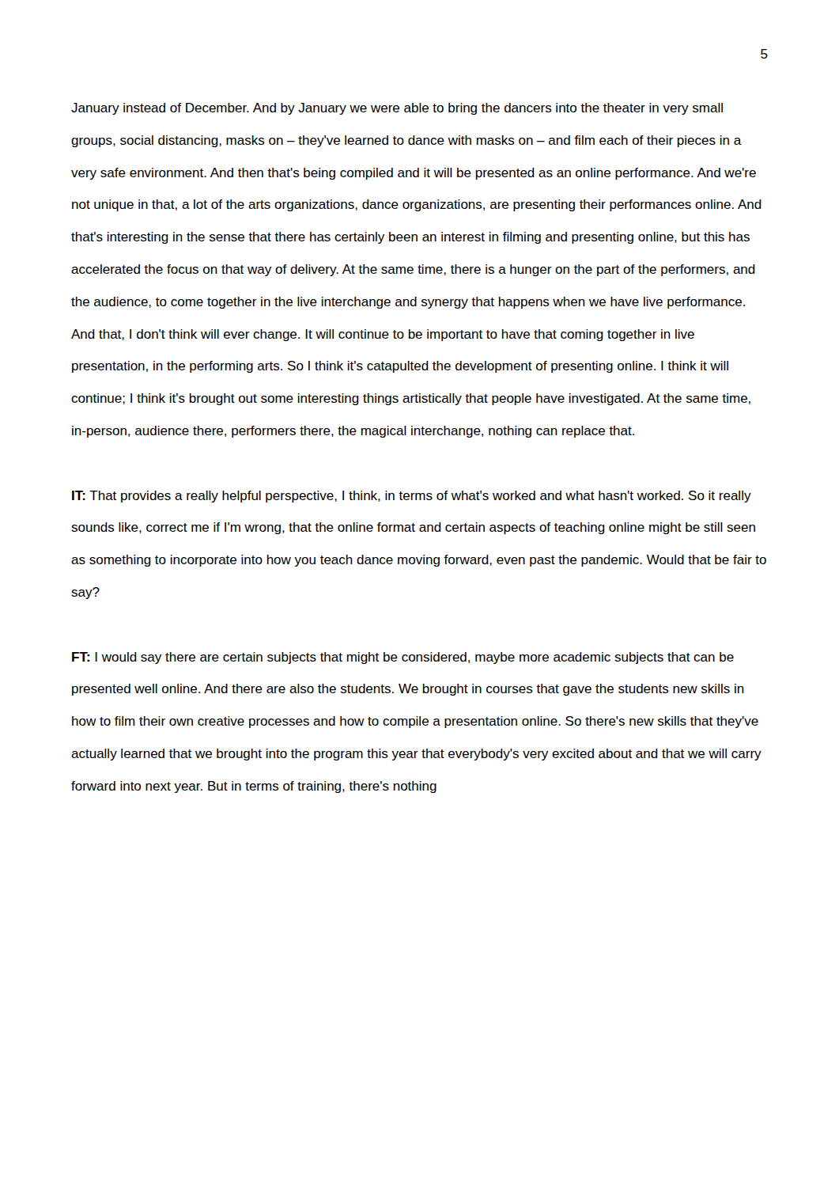5
January instead of December. And by January we were able to bring the dancers into the theater in very small groups, social distancing, masks on – they've learned to dance with masks on – and film each of their pieces in a very safe environment. And then that's being compiled and it will be presented as an online performance. And we're not unique in that, a lot of the arts organizations, dance organizations, are presenting their performances online. And that's interesting in the sense that there has certainly been an interest in filming and presenting online, but this has accelerated the focus on that way of delivery. At the same time, there is a hunger on the part of the performers, and the audience, to come together in the live interchange and synergy that happens when we have live performance. And that, I don't think will ever change. It will continue to be important to have that coming together in live presentation, in the performing arts. So I think it's catapulted the development of presenting online. I think it will continue; I think it's brought out some interesting things artistically that people have investigated. At the same time, in-person, audience there, performers there, the magical interchange, nothing can replace that.
IT: That provides a really helpful perspective, I think, in terms of what's worked and what hasn't worked. So it really sounds like, correct me if I'm wrong, that the online format and certain aspects of teaching online might be still seen as something to incorporate into how you teach dance moving forward, even past the pandemic. Would that be fair to say?
FT: I would say there are certain subjects that might be considered, maybe more academic subjects that can be presented well online. And there are also the students. We brought in courses that gave the students new skills in how to film their own creative processes and how to compile a presentation online. So there's new skills that they've actually learned that we brought into the program this year that everybody's very excited about and that we will carry forward into next year. But in terms of training, there's nothing